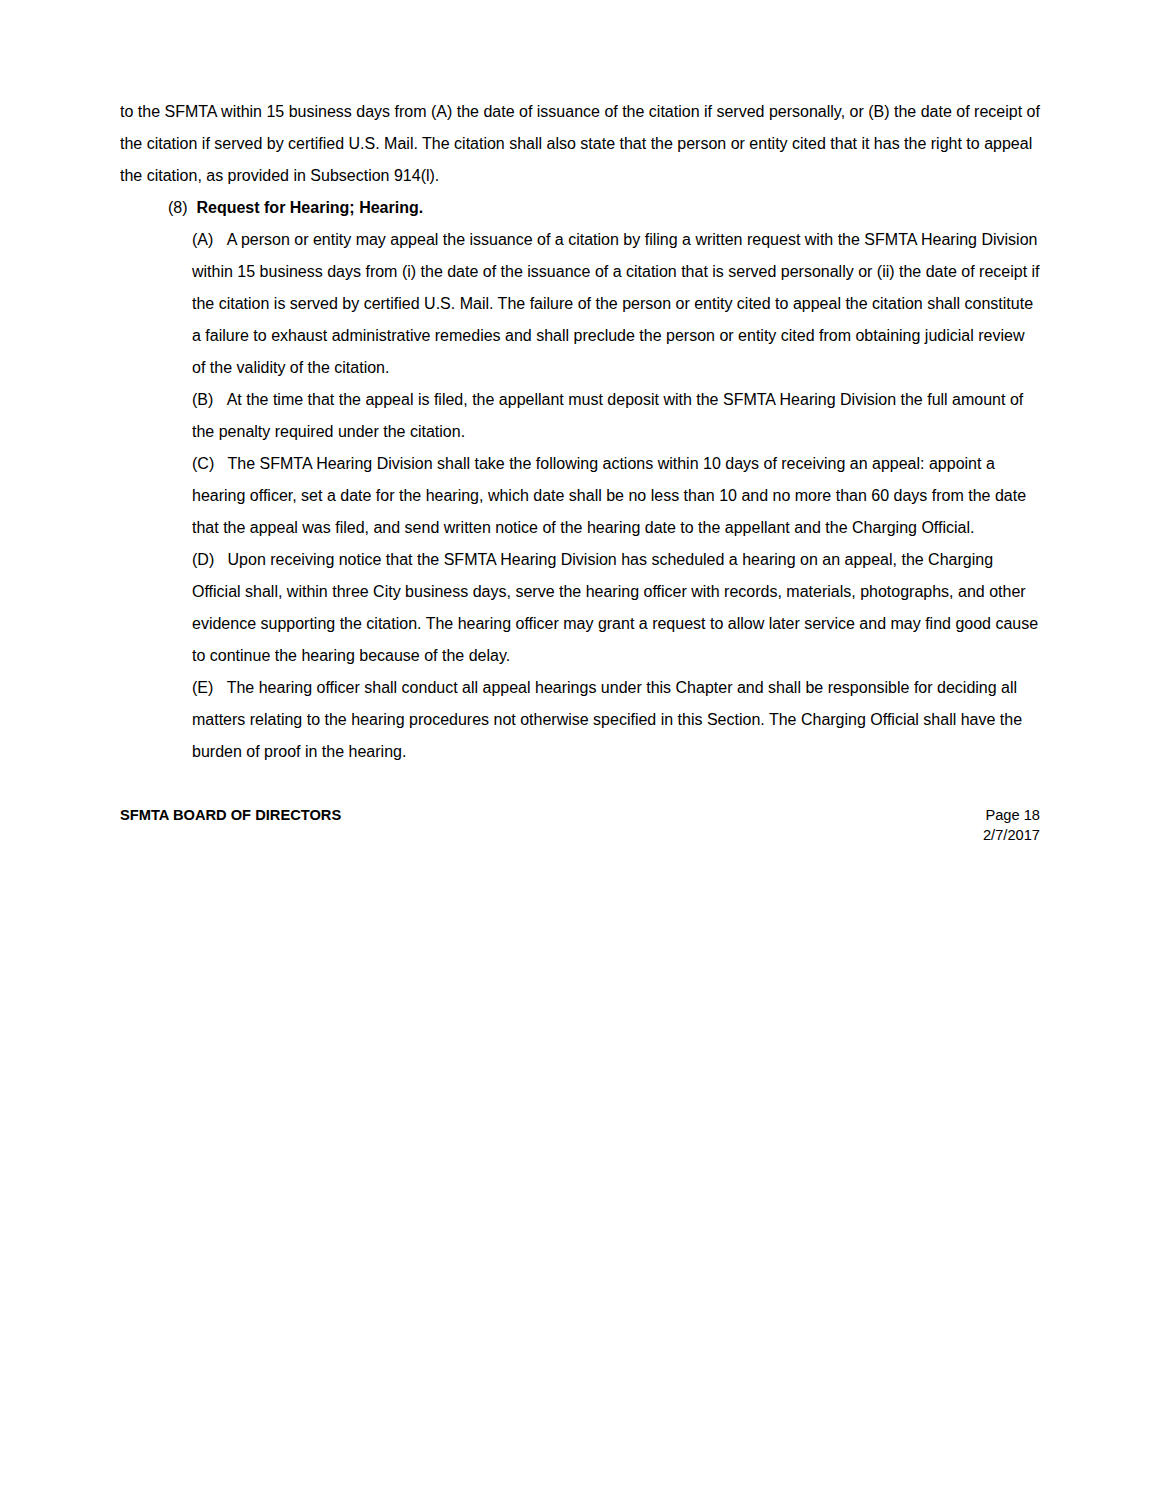to the SFMTA within 15 business days from (A) the date of issuance of the citation if served personally, or (B) the date of receipt of the citation if served by certified U.S. Mail. The citation shall also state that the person or entity cited that it has the right to appeal the citation, as provided in Subsection 914(l).
(8) Request for Hearing; Hearing.
(A) A person or entity may appeal the issuance of a citation by filing a written request with the SFMTA Hearing Division within 15 business days from (i) the date of the issuance of a citation that is served personally or (ii) the date of receipt if the citation is served by certified U.S. Mail. The failure of the person or entity cited to appeal the citation shall constitute a failure to exhaust administrative remedies and shall preclude the person or entity cited from obtaining judicial review of the validity of the citation.
(B) At the time that the appeal is filed, the appellant must deposit with the SFMTA Hearing Division the full amount of the penalty required under the citation.
(C) The SFMTA Hearing Division shall take the following actions within 10 days of receiving an appeal: appoint a hearing officer, set a date for the hearing, which date shall be no less than 10 and no more than 60 days from the date that the appeal was filed, and send written notice of the hearing date to the appellant and the Charging Official.
(D) Upon receiving notice that the SFMTA Hearing Division has scheduled a hearing on an appeal, the Charging Official shall, within three City business days, serve the hearing officer with records, materials, photographs, and other evidence supporting the citation. The hearing officer may grant a request to allow later service and may find good cause to continue the hearing because of the delay.
(E) The hearing officer shall conduct all appeal hearings under this Chapter and shall be responsible for deciding all matters relating to the hearing procedures not otherwise specified in this Section. The Charging Official shall have the burden of proof in the hearing.
SFMTA BOARD OF DIRECTORS
Page 18
2/7/2017